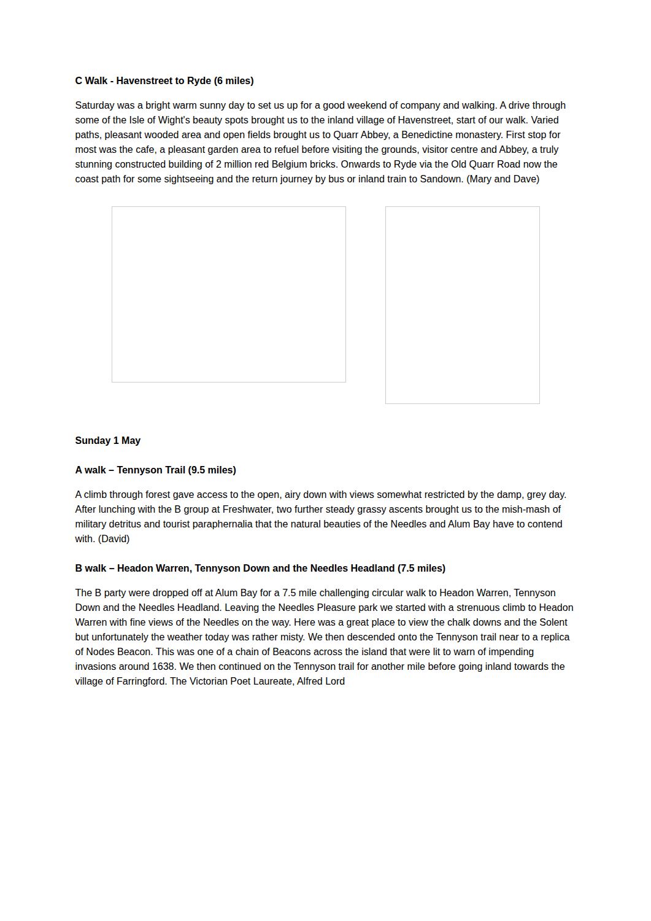C Walk - Havenstreet to Ryde (6 miles)
Saturday was a bright warm sunny day to set us up for a good weekend of company and walking. A drive through some of the Isle of Wight's beauty spots brought us to the inland village of Havenstreet, start of our walk. Varied paths, pleasant wooded area and open fields brought us to Quarr Abbey, a Benedictine monastery. First stop for most was the cafe, a pleasant garden area to refuel before visiting the grounds, visitor centre and Abbey, a truly stunning constructed building of 2 million red Belgium bricks. Onwards to Ryde via the Old Quarr Road now the coast path for some sightseeing and the return journey by bus or inland train to Sandown. (Mary and Dave)
Sunday 1 May
A walk – Tennyson Trail (9.5 miles)
A climb through forest gave access to the open, airy down with views somewhat restricted by the damp, grey day. After lunching with the B group at Freshwater, two further steady grassy ascents brought us to the mish-mash of military detritus and tourist paraphernalia that the natural beauties of the Needles and Alum Bay have to contend with. (David)
B walk – Headon Warren, Tennyson Down and the Needles Headland (7.5 miles)
The B party were dropped off at Alum Bay for a 7.5 mile challenging circular walk to Headon Warren, Tennyson Down and the Needles Headland. Leaving the Needles Pleasure park we started with a strenuous climb to Headon Warren with fine views of the Needles on the way. Here was a great place to view the chalk downs and the Solent but unfortunately the weather today was rather misty. We then descended onto the Tennyson trail near to a replica of Nodes Beacon. This was one of a chain of Beacons across the island that were lit to warn of impending invasions around 1638. We then continued on the Tennyson trail for another mile before going inland towards the village of Farringford. The Victorian Poet Laureate, Alfred Lord